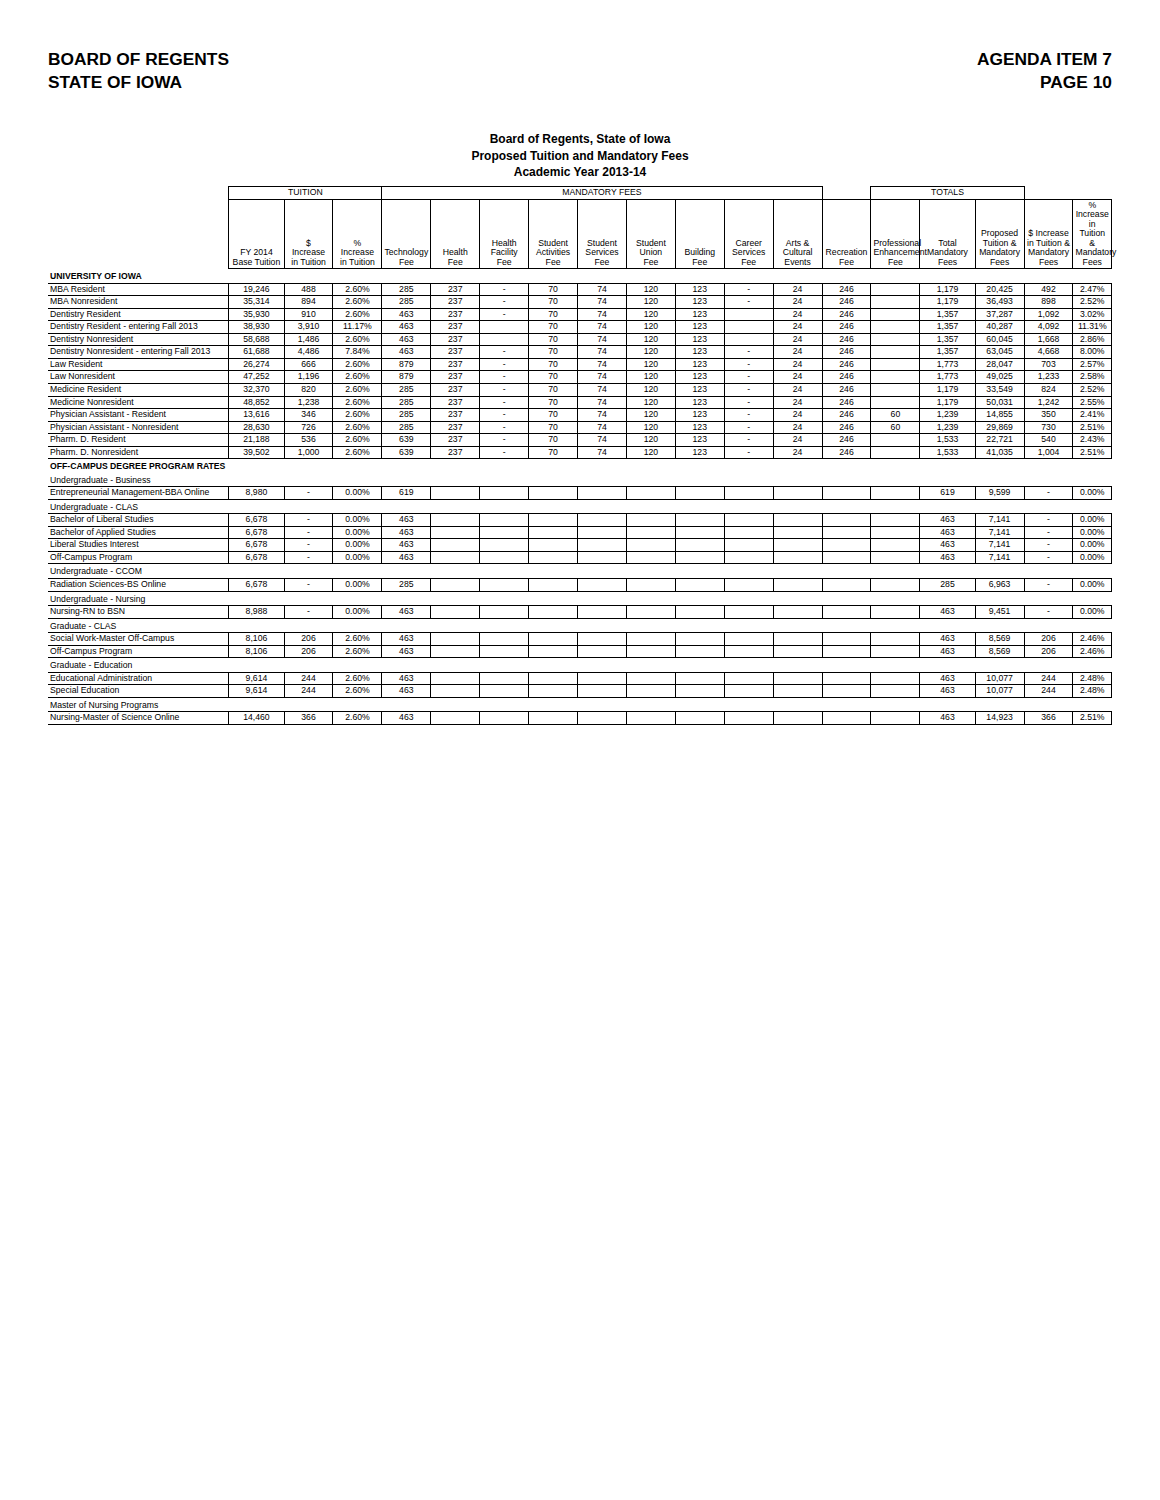BOARD OF REGENTS
STATE OF IOWA
AGENDA ITEM 7
PAGE 10
Board of Regents, State of Iowa
Proposed Tuition and Mandatory Fees
Academic Year 2013-14
| | TUITION | MANDATORY FEES | | TOTALS |
| --- | --- | --- | --- | --- |
| | FY 2014 Base Tuition | $ Increase in Tuition | % Increase in Tuition | Technology Fee | Health Fee | Health Facility Fee | Student Activities Fee | Student Services Fee | Student Union Fee | Building Fee | Career Services Fee | Arts & Cultural Events | Recreation Fee | Professional Enhancement Fee | Total Mandatory Fees | Proposed Tuition & Mandatory Fees | $ Increase in Tuition & Mandatory Fees | % Increase in Tuition & Mandatory Fees |
| UNIVERSITY OF IOWA |
| MBA Resident | 19,246 | 488 | 2.60% | 285 | 237 | - | 70 | 74 | 120 | 123 | - | 24 | 246 | | 1,179 | 20,425 | 492 | 2.47% |
| MBA Nonresident | 35,314 | 894 | 2.60% | 285 | 237 | - | 70 | 74 | 120 | 123 | - | 24 | 246 | | 1,179 | 36,493 | 898 | 2.52% |
| Dentistry Resident | 35,930 | 910 | 2.60% | 463 | 237 | - | 70 | 74 | 120 | 123 | | 24 | 246 | | 1,357 | 37,287 | 1,092 | 3.02% |
| Dentistry Resident - entering Fall 2013 | 38,930 | 3,910 | 11.17% | 463 | 237 | | 70 | 74 | 120 | 123 | | 24 | 246 | | 1,357 | 40,287 | 4,092 | 11.31% |
| Dentistry Nonresident | 58,688 | 1,486 | 2.60% | 463 | 237 | | 70 | 74 | 120 | 123 | | 24 | 246 | | 1,357 | 60,045 | 1,668 | 2.86% |
| Dentistry Nonresident - entering Fall 2013 | 61,688 | 4,486 | 7.84% | 463 | 237 | - | 70 | 74 | 120 | 123 | - | 24 | 246 | | 1,357 | 63,045 | 4,668 | 8.00% |
| Law Resident | 26,274 | 666 | 2.60% | 879 | 237 | - | 70 | 74 | 120 | 123 | - | 24 | 246 | | 1,773 | 28,047 | 703 | 2.57% |
| Law Nonresident | 47,252 | 1,196 | 2.60% | 879 | 237 | - | 70 | 74 | 120 | 123 | - | 24 | 246 | | 1,773 | 49,025 | 1,233 | 2.58% |
| Medicine Resident | 32,370 | 820 | 2.60% | 285 | 237 | - | 70 | 74 | 120 | 123 | - | 24 | 246 | | 1,179 | 33,549 | 824 | 2.52% |
| Medicine Nonresident | 48,852 | 1,238 | 2.60% | 285 | 237 | - | 70 | 74 | 120 | 123 | - | 24 | 246 | | 1,179 | 50,031 | 1,242 | 2.55% |
| Physician Assistant - Resident | 13,616 | 346 | 2.60% | 285 | 237 | - | 70 | 74 | 120 | 123 | - | 24 | 246 | 60 | 1,239 | 14,855 | 350 | 2.41% |
| Physician Assistant - Nonresident | 28,630 | 726 | 2.60% | 285 | 237 | - | 70 | 74 | 120 | 123 | - | 24 | 246 | 60 | 1,239 | 29,869 | 730 | 2.51% |
| Pharm. D. Resident | 21,188 | 536 | 2.60% | 639 | 237 | - | 70 | 74 | 120 | 123 | - | 24 | 246 | | 1,533 | 22,721 | 540 | 2.43% |
| Pharm. D. Nonresident | 39,502 | 1,000 | 2.60% | 639 | 237 | - | 70 | 74 | 120 | 123 | - | 24 | 246 | | 1,533 | 41,035 | 1,004 | 2.51% |
| OFF-CAMPUS DEGREE PROGRAM RATES |
| Undergraduate - Business |
| Entrepreneurial Management-BBA Online | 8,980 | - | 0.00% | 619 | | | | | | | | | | | 619 | 9,599 | - | 0.00% |
| Undergraduate - CLAS |
| Bachelor of Liberal Studies | 6,678 | - | 0.00% | 463 | | | | | | | | | | | 463 | 7,141 | - | 0.00% |
| Bachelor of Applied Studies | 6,678 | - | 0.00% | 463 | | | | | | | | | | | 463 | 7,141 | - | 0.00% |
| Liberal Studies Interest | 6,678 | - | 0.00% | 463 | | | | | | | | | | | 463 | 7,141 | - | 0.00% |
| Off-Campus Program | 6,678 | - | 0.00% | 463 | | | | | | | | | | | 463 | 7,141 | - | 0.00% |
| Undergraduate - CCOM |
| Radiation Sciences-BS Online | 6,678 | - | 0.00% | 285 | | | | | | | | | | | 285 | 6,963 | - | 0.00% |
| Undergraduate - Nursing |
| Nursing-RN to BSN | 8,988 | - | 0.00% | 463 | | | | | | | | | | | 463 | 9,451 | - | 0.00% |
| Graduate - CLAS |
| Social Work-Master Off-Campus | 8,106 | 206 | 2.60% | 463 | | | | | | | | | | | 463 | 8,569 | 206 | 2.46% |
| Off-Campus Program | 8,106 | 206 | 2.60% | 463 | | | | | | | | | | | 463 | 8,569 | 206 | 2.46% |
| Graduate - Education |
| Educational Administration | 9,614 | 244 | 2.60% | 463 | | | | | | | | | | | 463 | 10,077 | 244 | 2.48% |
| Special Education | 9,614 | 244 | 2.60% | 463 | | | | | | | | | | | 463 | 10,077 | 244 | 2.48% |
| Master of Nursing Programs |
| Nursing-Master of Science Online | 14,460 | 366 | 2.60% | 463 | | | | | | | | | | | 463 | 14,923 | 366 | 2.51% |